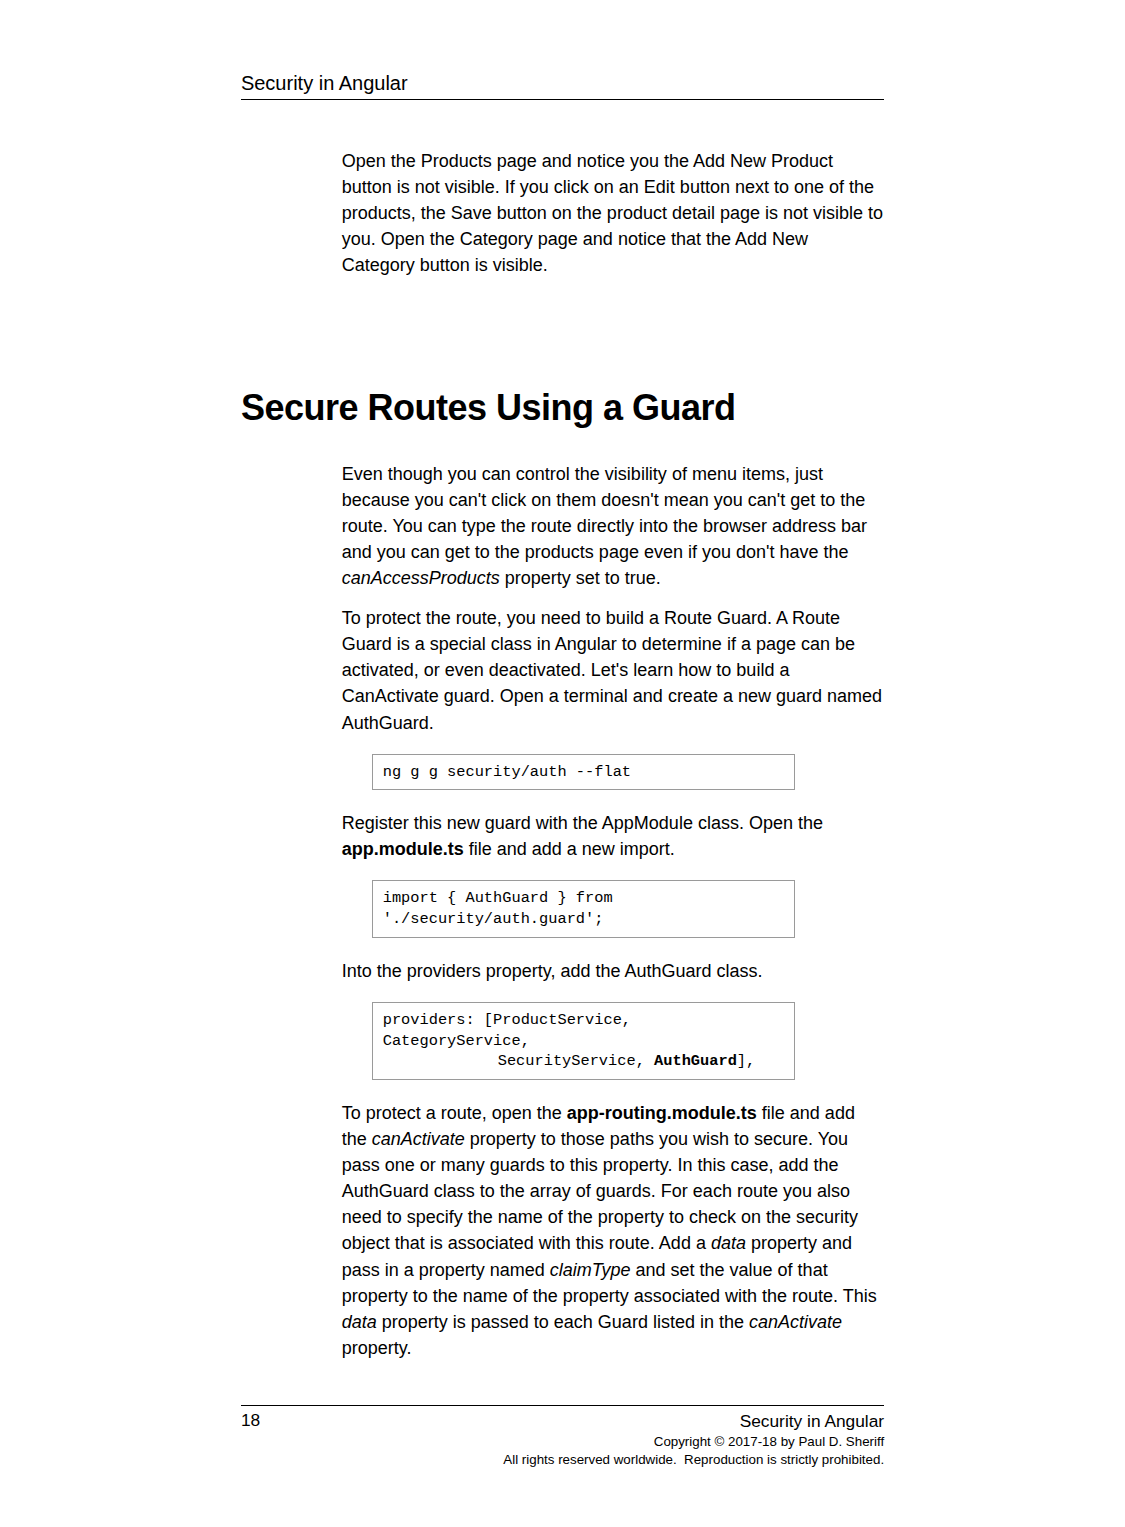Security in Angular
Open the Products page and notice you the Add New Product button is not visible. If you click on an Edit button next to one of the products, the Save button on the product detail page is not visible to you. Open the Category page and notice that the Add New Category button is visible.
Secure Routes Using a Guard
Even though you can control the visibility of menu items, just because you can't click on them doesn't mean you can't get to the route. You can type the route directly into the browser address bar and you can get to the products page even if you don't have the canAccessProducts property set to true.
To protect the route, you need to build a Route Guard. A Route Guard is a special class in Angular to determine if a page can be activated, or even deactivated. Let's learn how to build a CanActivate guard. Open a terminal and create a new guard named AuthGuard.
ng g g security/auth --flat
Register this new guard with the AppModule class. Open the app.module.ts file and add a new import.
import { AuthGuard } from './security/auth.guard';
Into the providers property, add the AuthGuard class.
providers: [ProductService, CategoryService,
SecurityService, AuthGuard],
To protect a route, open the app-routing.module.ts file and add the canActivate property to those paths you wish to secure. You pass one or many guards to this property. In this case, add the AuthGuard class to the array of guards. For each route you also need to specify the name of the property to check on the security object that is associated with this route. Add a data property and pass in a property named claimType and set the value of that property to the name of the property associated with the route. This data property is passed to each Guard listed in the canActivate property.
18
Security in Angular
Copyright © 2017-18 by Paul D. Sheriff
All rights reserved worldwide. Reproduction is strictly prohibited.